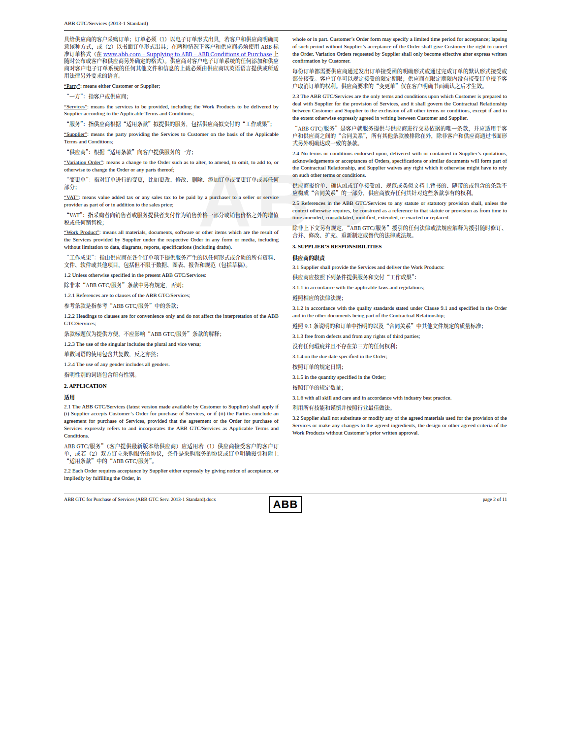ABB GTC/Services (2013-1 Standard)
ABB
具给供应商的客户采购订单；订单必须（1）以电子订单形式出具，若客户和供应商明确同意该种方式，或（2）以书面订单形式出具；在两种情况下客户和供应商必须使用 ABB 标准订单格式（在 www.abb.com – Supplying to ABB – ABB Conditions of Purchase 上随时公布或客户和供应商另外确定的格式）。供应商对客户电子订单系统的任何添加和供应商对客户电子订单系统的任何其他文件和信息的上载必须由供应商以英语语言提供或所适用法律另外要求的语言。
“Party”: means either Customer or Supplier;
“一方”：指客户或供应商；
“Services”: means the services to be provided, including the Work Products to be delivered by Supplier according to the Applicable Terms and Conditions;
“服务”：指供应商根据“适用条款”拟提供的服务，包括供应商拟交付的“工作成果”；
“Supplier”: means the party providing the Services to Customer on the basis of the Applicable Terms and Conditions;
“供应商”：根据“适用条款”向客户提供服务的一方；
“Variation Order”: means a change to the Order such as to alter, to amend, to omit, to add to, or otherwise to change the Order or any parts thereof;
“变更单”：指对订单进行的变更，比如更改、修改、删除、添加订单或变更订单或其任何部分；
“VAT”: means value added tax or any sales tax to be paid by a purchaser to a seller or service provider as part of or in addition to the sales price;
“VAT”：指采购者向销售者或服务提供者支付作为销售价格一部分或销售价格之外的增值税或任何销售税；
“Work Product”: means all materials, documents, software or other items which are the result of the Services provided by Supplier under the respective Order in any form or media, including without limitation to data, diagrams, reports, specifications (including drafts).
“工作成果”：指由供应商在各个订单项下提供服务产生的以任何形式或介质的所有资料、文件、软件或其他项目，包括但不限于数据、图表、报告和规范（包括草稿）。
1.2 Unless otherwise specified in the present ABB GTC/Services:
除非本“ABB GTC/服务”条款中另有规定，否则；
1.2.1 References are to clauses of the ABB GTC/Services;
参考条款是指参考“ABB GTC/服务”中的条款；
1.2.2 Headings to clauses are for convenience only and do not affect the interpretation of the ABB GTC/Services;
条款标题仅为提供方便，不应影响“ABB GTC/服务”条款的解释；
1.2.3 The use of the singular includes the plural and vice versa;
单数词语的使用包含其复数，反之亦然；
1.2.4 The use of any gender includes all genders.
指明性别的词语包含所有性别。
2. APPLICATION
适用
2.1 The ABB GTC/Services (latest version made available by Customer to Supplier) shall apply if (i) Supplier accepts Customer’s Order for purchase of Services, or if (ii) the Parties conclude an agreement for purchase of Services, provided that the agreement or the Order for purchase of Services expressly refers to and incorporates the ABB GTC/Services as Applicable Terms and Conditions.
ABB GTC/服务”（客户提供最新版本给供应商）应适用若（1）供应商接受客户的客户订单，或若（2）双方订立采购服务的协议，条件是采购服务的协议或订单明确援引和附上“适用条款”中的“ABB GTC/服务”。
2.2 Each Order requires acceptance by Supplier either expressly by giving notice of acceptance, or impliedly by fulfilling the Order, in
whole or in part. Customer’s Order form may specify a limited time period for acceptance; lapsing of such period without Supplier’s acceptance of the Order shall give Customer the right to cancel the Order. Variation Orders requested by Supplier shall only become effective after express written confirmation by Customer.
每份订单都需要供应商通过发出订单接受函的明确形式或通过完成订单的默认形式接受或部分接受。客户订单可以规定接受的限定期限；供应商在限定期限内没有接受订单授予客户取消订单的权利。供应商要求的“变更单”仅在客户明确书面确认之后才生效。
2.3 The ABB GTC/Services are the only terms and conditions upon which Customer is prepared to deal with Supplier for the provision of Services, and it shall govern the Contractual Relationship between Customer and Supplier to the exclusion of all other terms or conditions, except if and to the extent otherwise expressly agreed in writing between Customer and Supplier.
“ABB GTC/服务”是客户就服务提供与供应商进行交易依据的唯一条款，并应适用于客户和供应商之间的“合同关系”，所有其他条款被排除在外，除非客户和供应商通过书面形式另外明确达成一致的条款。
2.4 No terms or conditions endorsed upon, delivered with or contained in Supplier’s quotations, acknowledgements or acceptances of Orders, specifications or similar documents will form part of the Contractual Relationship, and Supplier waives any right which it otherwise might have to rely on such other terms or conditions.
供应商报价单、确认函或订单接受函、规范或类似文档上背书的、随带的或包含的条款不应构成“合同关系”的一部分，供应商放弃任何其针对这些条款享有的权利。
2.5 References in the ABB GTC/Services to any statute or statutory provision shall, unless the context otherwise requires, be construed as a reference to that statute or provision as from time to time amended, consolidated, modified, extended, re-enacted or replaced.
除非上下文另有规定，“ABB GTC/服务”援引的任何法律或法规应解释为援引随时修订、合并、修改、扩充、重新制定或替代的法律或法规。
3. SUPPLIER’S RESPONSIBILITIES
供应商的职责
3.1 Supplier shall provide the Services and deliver the Work Products:
供应商应按照下列条件提供服务和交付“工作成果”：
3.1.1 in accordance with the applicable laws and regulations;
遵照相应的法律法规；
3.1.2 in accordance with the quality standards stated under Clause 9.1 and specified in the Order and in the other documents being part of the Contractual Relationship;
遵照 9.1 条说明的和订单中指明的以及“合同关系”中其他文件规定的质量标准；
3.1.3 free from defects and from any rights of third parties;
没有任何瑕疵并且不存在第三方的任何权利；
3.1.4 on the due date specified in the Order;
按照订单的规定日期；
3.1.5 in the quantity specified in the Order;
按照订单的规定数量；
3.1.6 with all skill and care and in accordance with industry best practice.
利用所有技能和谨慎并按照行业最佳做法。
3.2 Supplier shall not substitute or modify any of the agreed materials used for the provision of the Services or make any changes to the agreed ingredients, the design or other agreed criteria of the Work Products without Customer’s prior written approval.
ABB GTC for Purchase of Services (ABB GTC Serv. 2013-1 Standard).docx
ABB
page 2 of 11